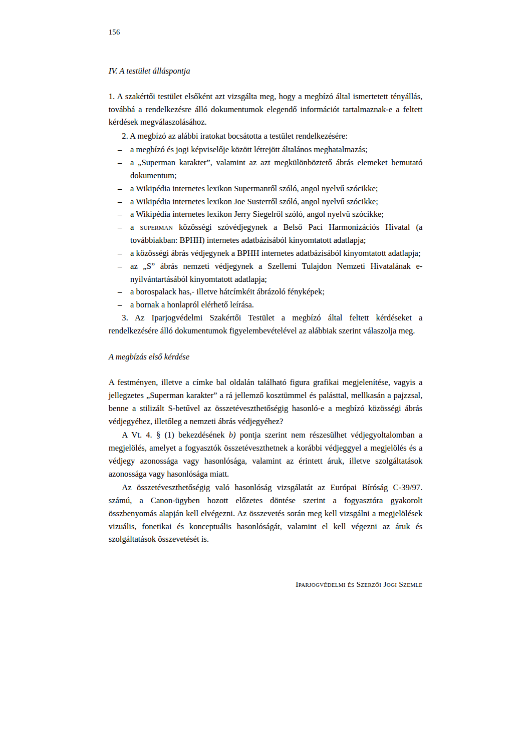156
IV. A testület álláspontja
1. A szakértői testület elsőként azt vizsgálta meg, hogy a megbízó által ismertetett tényállás, továbbá a rendelkezésre álló dokumentumok elegendő információt tartalmaznak-e a feltett kérdések megválaszolásához.
2. A megbízó az alábbi iratokat bocsátotta a testület rendelkezésére:
a megbízó és jogi képviselője között létrejött általános meghatalmazás;
a „Superman karakter”, valamint az azt megkülönböztető ábrás elemeket bemutató dokumentum;
a Wikipédia internetes lexikon Supermanről szóló, angol nyelvű szócikke;
a Wikipédia internetes lexikon Joe Susterről szóló, angol nyelvű szócikke;
a Wikipédia internetes lexikon Jerry Siegelről szóló, angol nyelvű szócikke;
a superman közösségi szóvédjegynek a Belső Paci Harmonizációs Hivatal (a továbbiakban: BPHH) internetes adatbázisából kinyomtatott adatlapja;
a közösségi ábrás védjegynek a BPHH internetes adatbázisából kinyomtatott adatlapja;
az „S” ábrás nemzeti védjegynek a Szellemi Tulajdon Nemzeti Hivatalának e-nyilvántartásából kinyomtatott adatlapja;
a borospalack has,- illetve hátcímkéit ábrázoló fényképek;
a bornak a honlapról elérhető leírása.
3. Az Iparjogvédelmi Szakértői Testület a megbízó által feltett kérdéseket a rendelkezésére álló dokumentumok figyelembevételével az alábbiak szerint válaszolja meg.
A megbízás első kérdése
A festményen, illetve a címke bal oldalán található figura grafikai megjelenítése, vagyis a jellegzetes „Superman karakter” a rá jellemző kosztümmel és palásttal, mellkasán a pajzzsal, benne a stilizált S-betűvel az összetéveszthetőségig hasonló-e a megbízó közösségi ábrás védjegyéhez, illetőleg a nemzeti ábrás védjegyéhez?
A Vt. 4. § (1) bekezdésének b) pontja szerint nem részesülhet védjegyoltalomban a megjelölés, amelyet a fogyasztók összetéveszthetnek a korábbi védjeggyel a megjelölés és a védjegy azonossága vagy hasonlósága, valamint az érintett áruk, illetve szolgáltatások azonossága vagy hasonlósága miatt.
Az összetéveszthetőségig való hasonlóság vizsgálatát az Európai Bíróság C-39/97. számú, a Canon-ügyben hozott előzetes döntése szerint a fogyasztóra gyakorolt összbenyomás alapján kell elvégezni. Az összevetés során meg kell vizsgálni a megjelölések vizuális, fonetikai és konceptuális hasonlóságát, valamint el kell végezni az áruk és szolgáltatások összevetését is.
Iparjogvédelmi és Szerzői Jogi Szemle